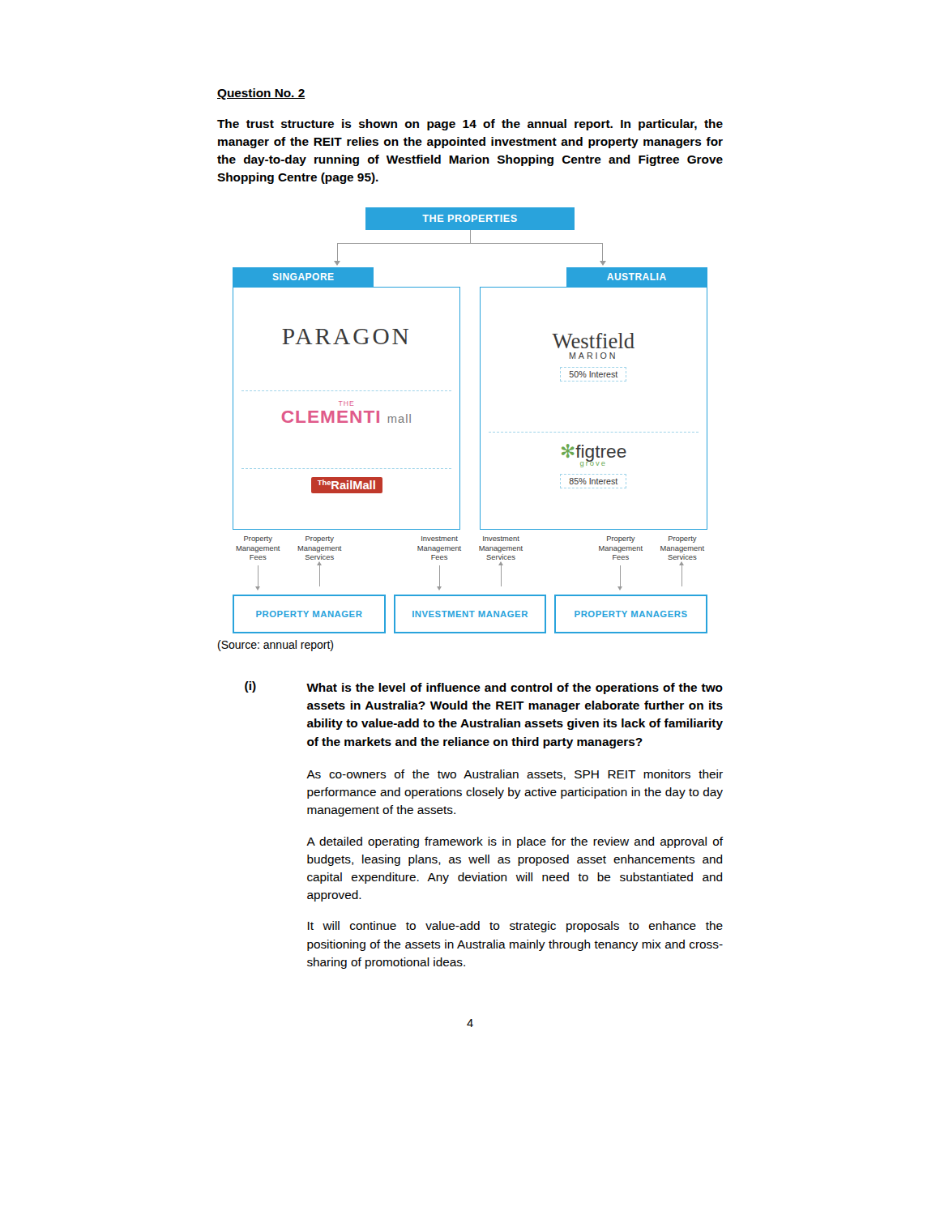Question No. 2
The trust structure is shown on page 14 of the annual report. In particular, the manager of the REIT relies on the appointed investment and property managers for the day-to-day running of Westfield Marion Shopping Centre and Figtree Grove Shopping Centre (page 95).
THE PROPERTIES
SINGAPORE
PARAGON
THE
CLEMENTI mall
The RailMall
AUSTRALIA
Westfield
MARION
50% Interest
✻figtreegrove
85% Interest
Property
Management
Fees
Property
Management
Services
Investment
Management
Fees
Investment
Management
Services
Property
Management
Fees
Property
Management
Services
PROPERTY MANAGER
INVESTMENT MANAGER
PROPERTY MANAGERS
(Source: annual report)
(i)
What is the level of influence and control of the operations of the two assets in Australia? Would the REIT manager elaborate further on its ability to value-add to the Australian assets given its lack of familiarity of the markets and the reliance on third party managers?
As co-owners of the two Australian assets, SPH REIT monitors their performance and operations closely by active participation in the day to day management of the assets.
A detailed operating framework is in place for the review and approval of budgets, leasing plans, as well as proposed asset enhancements and capital expenditure. Any deviation will need to be substantiated and approved.
It will continue to value-add to strategic proposals to enhance the positioning of the assets in Australia mainly through tenancy mix and cross-sharing of promotional ideas.
4